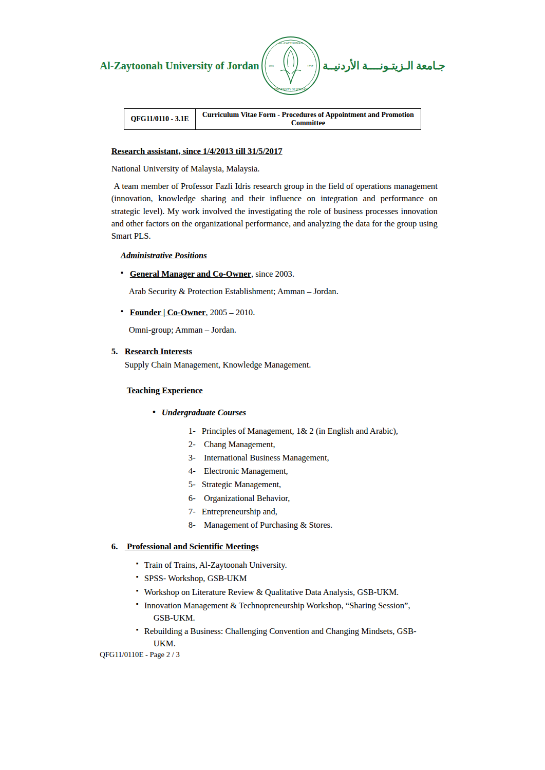Al-Zaytoonah University of Jordan
AL-ZAYTOONAH UNIVERSITY OF JORDAN 1993 ١٩٩٣
جـامعة الـزيتـونــــة الأردنيــة
| QFG11/0110 - 3.1E | Curriculum Vitae Form - Procedures of Appointment and Promotion Committee |
Research assistant, since 1/4/2013 till 31/5/2017
National University of Malaysia, Malaysia.
A team member of Professor Fazli Idris research group in the field of operations management (innovation, knowledge sharing and their influence on integration and performance on strategic level). My work involved the investigating the role of business processes innovation and other factors on the organizational performance, and analyzing the data for the group using Smart PLS.
Administrative Positions
General Manager and Co-Owner, since 2003.
Arab Security & Protection Establishment; Amman – Jordan.
Founder | Co-Owner, 2005 – 2010.
Omni-group; Amman – Jordan.
5.
Research Interests
Supply Chain Management, Knowledge Management.
Teaching Experience
Undergraduate Courses
1-Principles of Management, 1& 2 (in English and Arabic),
2- Chang Management,
3- International Business Management,
4- Electronic Management,
5-Strategic Management,
6- Organizational Behavior,
7-Entrepreneurship and,
8- Management of Purchasing & Stores.
6.
Professional and Scientific Meetings
Train of Trains, Al-Zaytoonah University.
SPSS- Workshop, GSB-UKM
Workshop on Literature Review & Qualitative Data Analysis, GSB-UKM.
Innovation Management & Technopreneurship Workshop, “Sharing Session”, GSB-UKM.
Rebuilding a Business: Challenging Convention and Changing Mindsets, GSB-UKM.
QFG11/0110E - Page 2 / 3